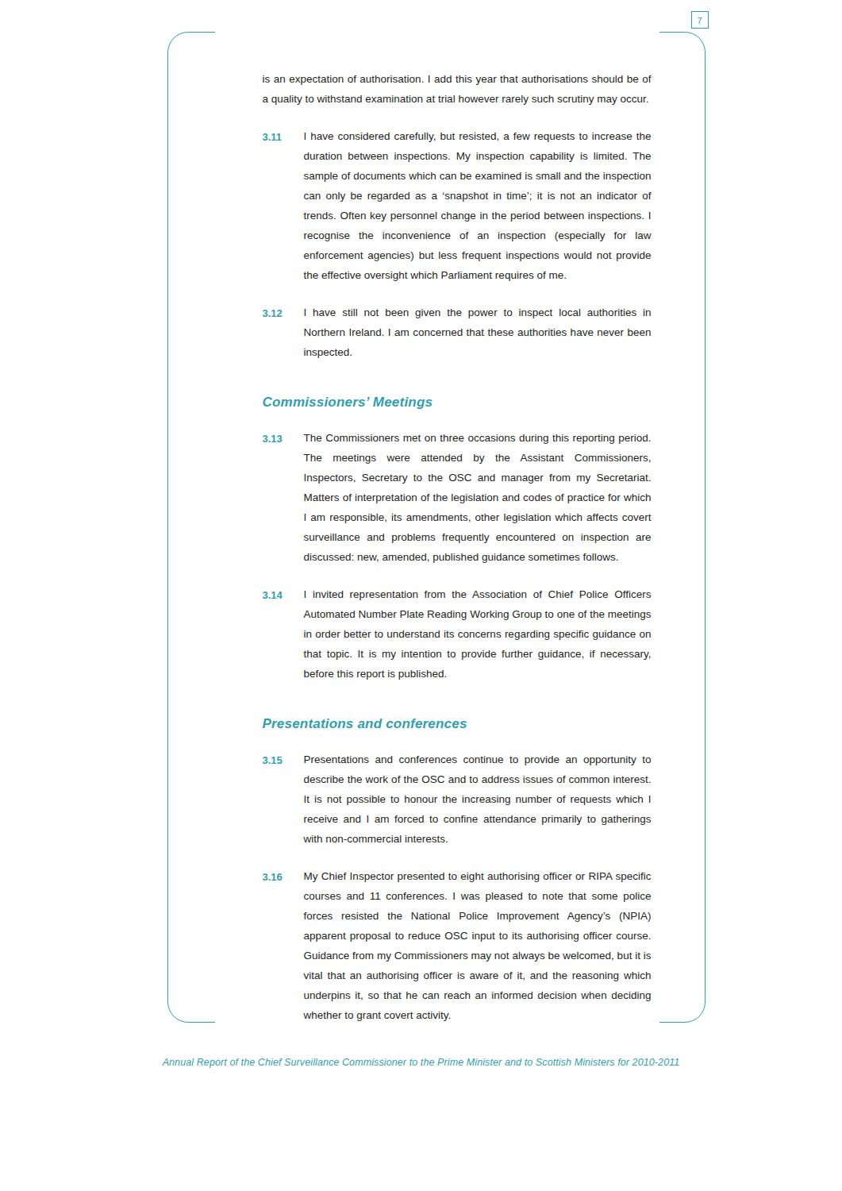7
is an expectation of authorisation. I add this year that authorisations should be of a quality to withstand examination at trial however rarely such scrutiny may occur.
3.11
I have considered carefully, but resisted, a few requests to increase the duration between inspections. My inspection capability is limited. The sample of documents which can be examined is small and the inspection can only be regarded as a ‘snapshot in time’; it is not an indicator of trends. Often key personnel change in the period between inspections. I recognise the inconvenience of an inspection (especially for law enforcement agencies) but less frequent inspections would not provide the effective oversight which Parliament requires of me.
3.12
I have still not been given the power to inspect local authorities in Northern Ireland. I am concerned that these authorities have never been inspected.
Commissioners’ Meetings
3.13
The Commissioners met on three occasions during this reporting period. The meetings were attended by the Assistant Commissioners, Inspectors, Secretary to the OSC and manager from my Secretariat. Matters of interpretation of the legislation and codes of practice for which I am responsible, its amendments, other legislation which affects covert surveillance and problems frequently encountered on inspection are discussed: new, amended, published guidance sometimes follows.
3.14
I invited representation from the Association of Chief Police Officers Automated Number Plate Reading Working Group to one of the meetings in order better to understand its concerns regarding specific guidance on that topic. It is my intention to provide further guidance, if necessary, before this report is published.
Presentations and conferences
3.15
Presentations and conferences continue to provide an opportunity to describe the work of the OSC and to address issues of common interest. It is not possible to honour the increasing number of requests which I receive and I am forced to confine attendance primarily to gatherings with non-commercial interests.
3.16
My Chief Inspector presented to eight authorising officer or RIPA specific courses and 11 conferences. I was pleased to note that some police forces resisted the National Police Improvement Agency’s (NPIA) apparent proposal to reduce OSC input to its authorising officer course. Guidance from my Commissioners may not always be welcomed, but it is vital that an authorising officer is aware of it, and the reasoning which underpins it, so that he can reach an informed decision when deciding whether to grant covert activity.
Annual Report of the Chief Surveillance Commissioner to the Prime Minister and to Scottish Ministers for 2010-2011